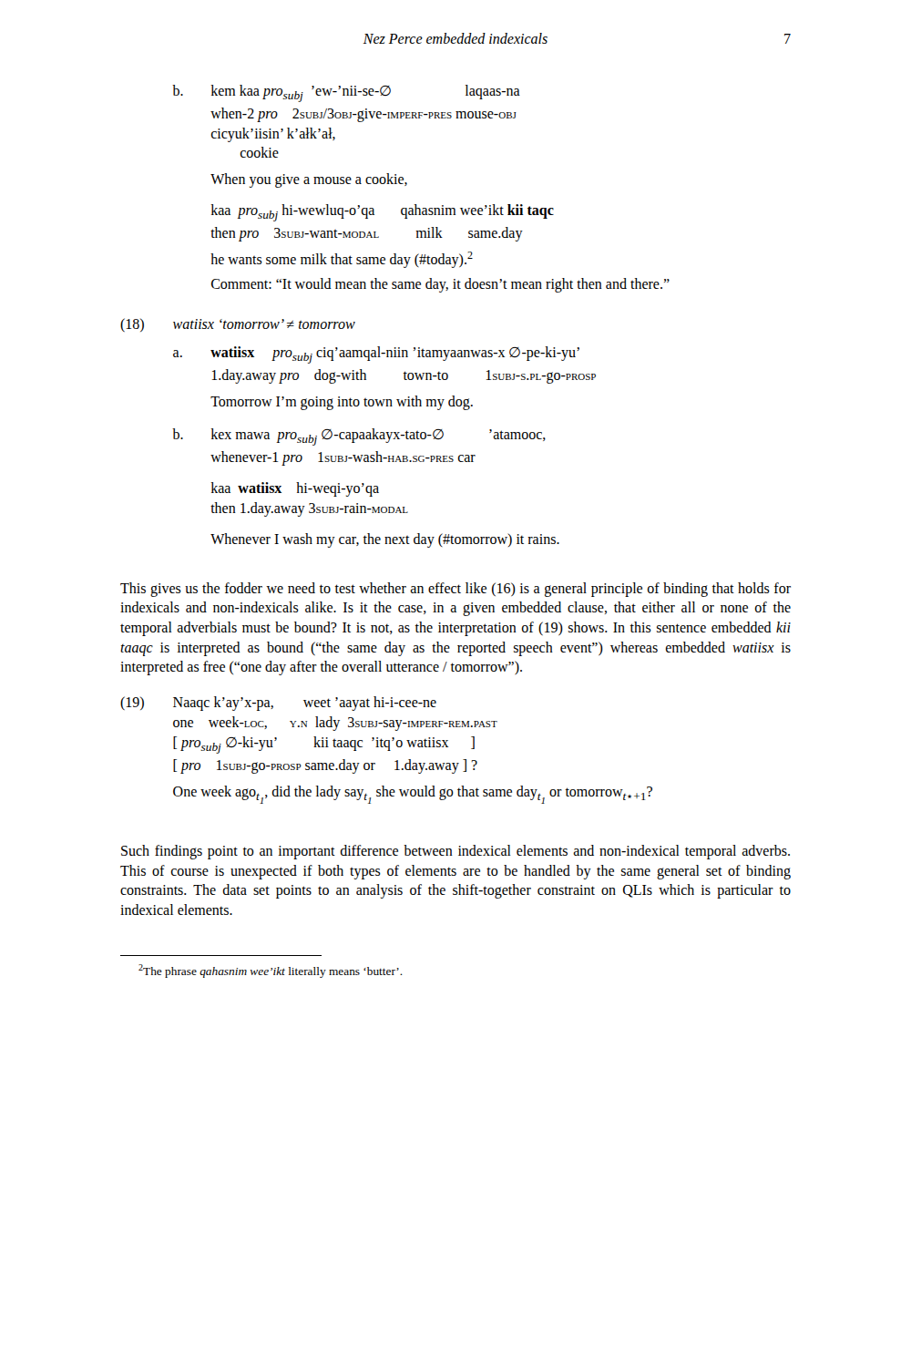Nez Perce embedded indexicals 7
b.
kem kaa prosubj ’ew-’nii-se-∅ laqaas-na
when-2 pro 2subj/3obj-give-imperf-pres mouse-obj
cicyuk’iisin’ k’ałk’ał,
cookie
When you give a mouse a cookie,
kaa prosubj hi-wewluq-o’qa qahasnim wee’ikt kii taqc
then pro 3subj-want-modal milk same.day
he wants some milk that same day (#today).2
Comment: “It would mean the same day, it doesn’t mean right then and there.”
(18)
watiisx ‘tomorrow’ ≠ tomorrow
a.
watiisx prosubj ciq’aamqal-niin ’itamyaanwas-x ∅-pe-ki-yu’
1.day.away pro dog-with town-to 1subj-s.pl-go-prosp
Tomorrow I’m going into town with my dog.
b.
kex mawa prosubj ∅-capaakayx-tato-∅ ’atamooc,
whenever-1 pro 1subj-wash-hab.sg-pres car
kaa watiisx hi-weqi-yo’qa
then 1.day.away 3subj-rain-modal
Whenever I wash my car, the next day (#tomorrow) it rains.
This gives us the fodder we need to test whether an effect like (16) is a general principle of binding that holds for indexicals and non-indexicals alike. Is it the case, in a given embedded clause, that either all or none of the temporal adverbials must be bound? It is not, as the interpretation of (19) shows. In this sentence embedded kii taaqc is interpreted as bound (“the same day as the reported speech event”) whereas embedded watiisx is interpreted as free (“one day after the overall utterance / tomorrow”).
(19)
Naaqc k’ay’x-pa, weet ’aayat hi-i-cee-ne
one week-loc, y.n lady 3subj-say-imperf-rem.past
[ prosubj ∅-ki-yu’ kii taaqc ’itq’o watiisx ]
[ pro 1subj-go-prosp same.day or 1.day.away ] ?
One week agot1, did the lady sayt1 she would go that same dayt1 or tomorrowt⋆+1?
Such findings point to an important difference between indexical elements and non-indexical temporal adverbs. This of course is unexpected if both types of elements are to be handled by the same general set of binding constraints. The data set points to an analysis of the shift-together constraint on QLIs which is particular to indexical elements.
2The phrase qahasnim wee’ikt literally means ‘butter’.